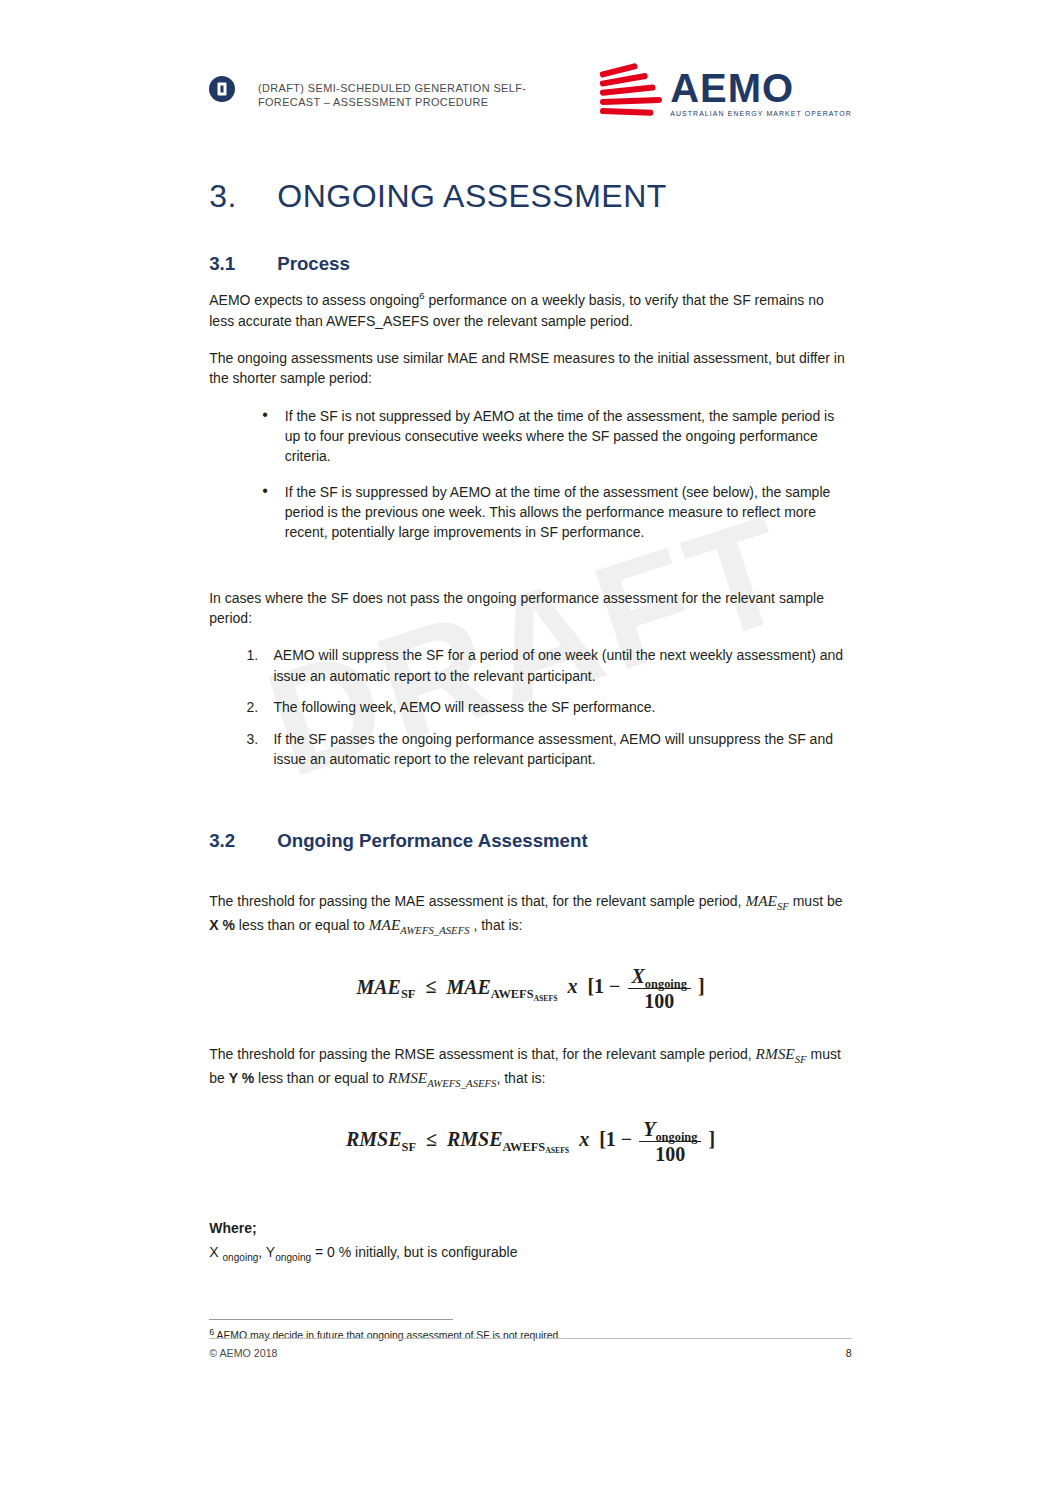DRAFT
(Draft) Semi-Scheduled Generation Self-Forecast – Assessment Procedure
AEMO
Australian Energy Market Operator
3. ONGOING ASSESSMENT
3.1 Process
AEMO expects to assess ongoing6 performance on a weekly basis, to verify that the SF remains no less accurate than AWEFS_ASEFS over the relevant sample period.
The ongoing assessments use similar MAE and RMSE measures to the initial assessment, but differ in the shorter sample period:
If the SF is not suppressed by AEMO at the time of the assessment, the sample period is up to four previous consecutive weeks where the SF passed the ongoing performance criteria.
If the SF is suppressed by AEMO at the time of the assessment (see below), the sample period is the previous one week. This allows the performance measure to reflect more recent, potentially large improvements in SF performance.
In cases where the SF does not pass the ongoing performance assessment for the relevant sample period:
AEMO will suppress the SF for a period of one week (until the next weekly assessment) and issue an automatic report to the relevant participant.
The following week, AEMO will reassess the SF performance.
If the SF passes the ongoing performance assessment, AEMO will unsuppress the SF and issue an automatic report to the relevant participant.
3.2 Ongoing Performance Assessment
The threshold for passing the MAE assessment is that, for the relevant sample period, MAESF must be X % less than or equal to MAEAWEFS_ASEFS , that is:
MAESF ≤ MAEAWEFSASEFS x [1 − Xongoing 100 ]
The threshold for passing the RMSE assessment is that, for the relevant sample period, RMSESF must be Y % less than or equal to RMSEAWEFS_ASEFS, that is:
RMSESF ≤ RMSEAWEFSASEFS x [1 − Yongoing 100 ]
Where;
X ongoing, Yongoing = 0 % initially, but is configurable
6 AEMO may decide in future that ongoing assessment of SF is not required.
© AEMO 2018 8